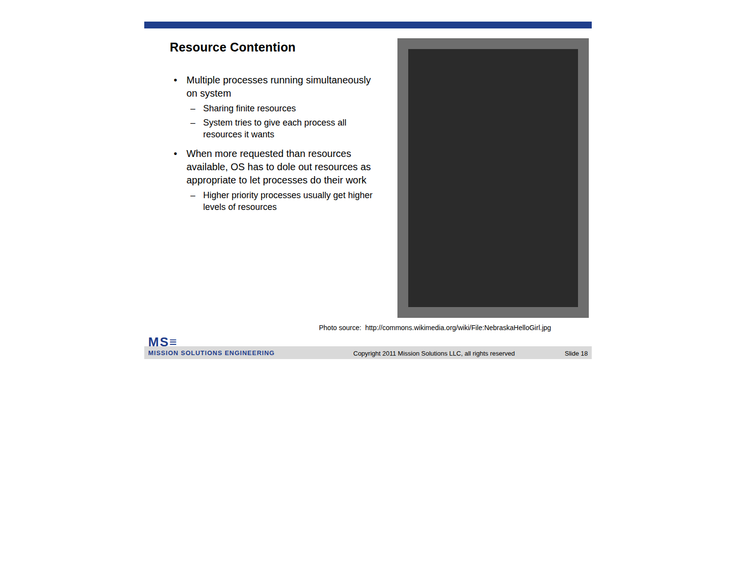Resource Contention
Multiple processes running simultaneously on system
Sharing finite resources
System tries to give each process all resources it wants
When more requested than resources available, OS has to dole out resources as appropriate to let processes do their work
Higher priority processes usually get higher levels of resources
Historic photograph of a telephone switchboard operator seated at a manual switchboard.
Photo source: http://commons.wikimedia.org/wiki/File:NebraskaHelloGirl.jpg
MS≡ MISSION SOLUTIONS ENGINEERING
Copyright 2011 Mission Solutions LLC, all rights reserved
Slide 18